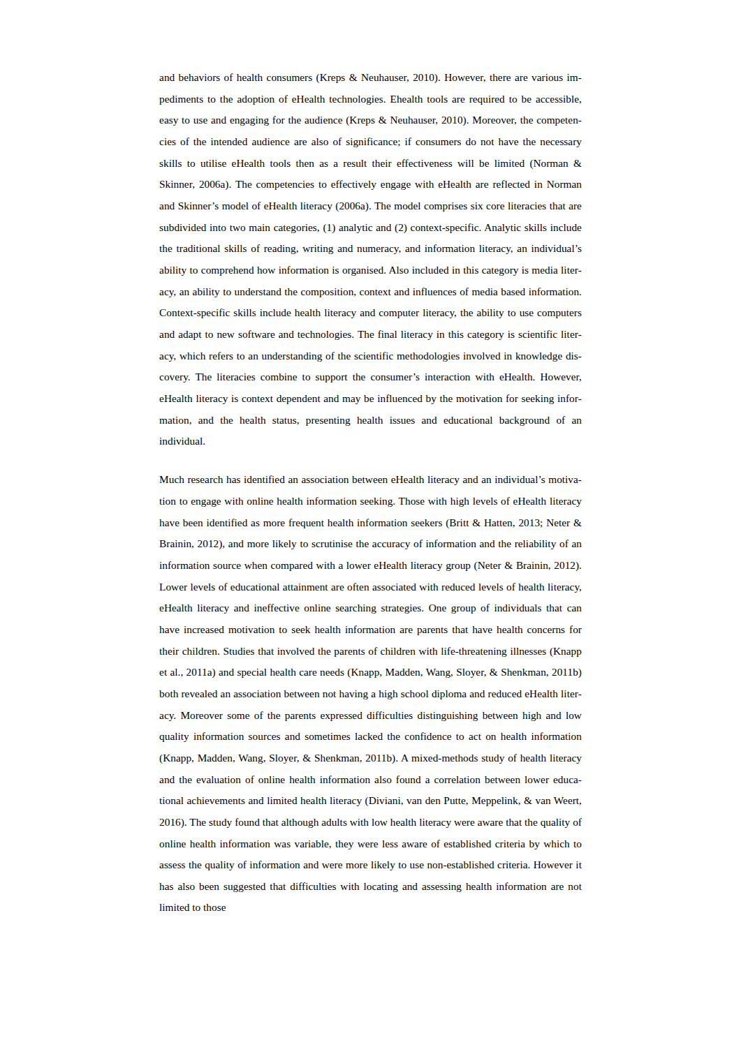and behaviors of health consumers (Kreps & Neuhauser, 2010). However, there are various impediments to the adoption of eHealth technologies. Ehealth tools are required to be accessible, easy to use and engaging for the audience (Kreps & Neuhauser, 2010). Moreover, the competencies of the intended audience are also of significance; if consumers do not have the necessary skills to utilise eHealth tools then as a result their effectiveness will be limited (Norman & Skinner, 2006a). The competencies to effectively engage with eHealth are reflected in Norman and Skinner’s model of eHealth literacy (2006a). The model comprises six core literacies that are subdivided into two main categories, (1) analytic and (2) context-specific. Analytic skills include the traditional skills of reading, writing and numeracy, and information literacy, an individual’s ability to comprehend how information is organised. Also included in this category is media literacy, an ability to understand the composition, context and influences of media based information. Context-specific skills include health literacy and computer literacy, the ability to use computers and adapt to new software and technologies. The final literacy in this category is scientific literacy, which refers to an understanding of the scientific methodologies involved in knowledge discovery. The literacies combine to support the consumer’s interaction with eHealth. However, eHealth literacy is context dependent and may be influenced by the motivation for seeking information, and the health status, presenting health issues and educational background of an individual.
Much research has identified an association between eHealth literacy and an individual’s motivation to engage with online health information seeking. Those with high levels of eHealth literacy have been identified as more frequent health information seekers (Britt & Hatten, 2013; Neter & Brainin, 2012), and more likely to scrutinise the accuracy of information and the reliability of an information source when compared with a lower eHealth literacy group (Neter & Brainin, 2012). Lower levels of educational attainment are often associated with reduced levels of health literacy, eHealth literacy and ineffective online searching strategies. One group of individuals that can have increased motivation to seek health information are parents that have health concerns for their children. Studies that involved the parents of children with life-threatening illnesses (Knapp et al., 2011a) and special health care needs (Knapp, Madden, Wang, Sloyer, & Shenkman, 2011b) both revealed an association between not having a high school diploma and reduced eHealth literacy. Moreover some of the parents expressed difficulties distinguishing between high and low quality information sources and sometimes lacked the confidence to act on health information (Knapp, Madden, Wang, Sloyer, & Shenkman, 2011b). A mixed-methods study of health literacy and the evaluation of online health information also found a correlation between lower educational achievements and limited health literacy (Diviani, van den Putte, Meppelink, & van Weert, 2016). The study found that although adults with low health literacy were aware that the quality of online health information was variable, they were less aware of established criteria by which to assess the quality of information and were more likely to use non-established criteria. However it has also been suggested that difficulties with locating and assessing health information are not limited to those